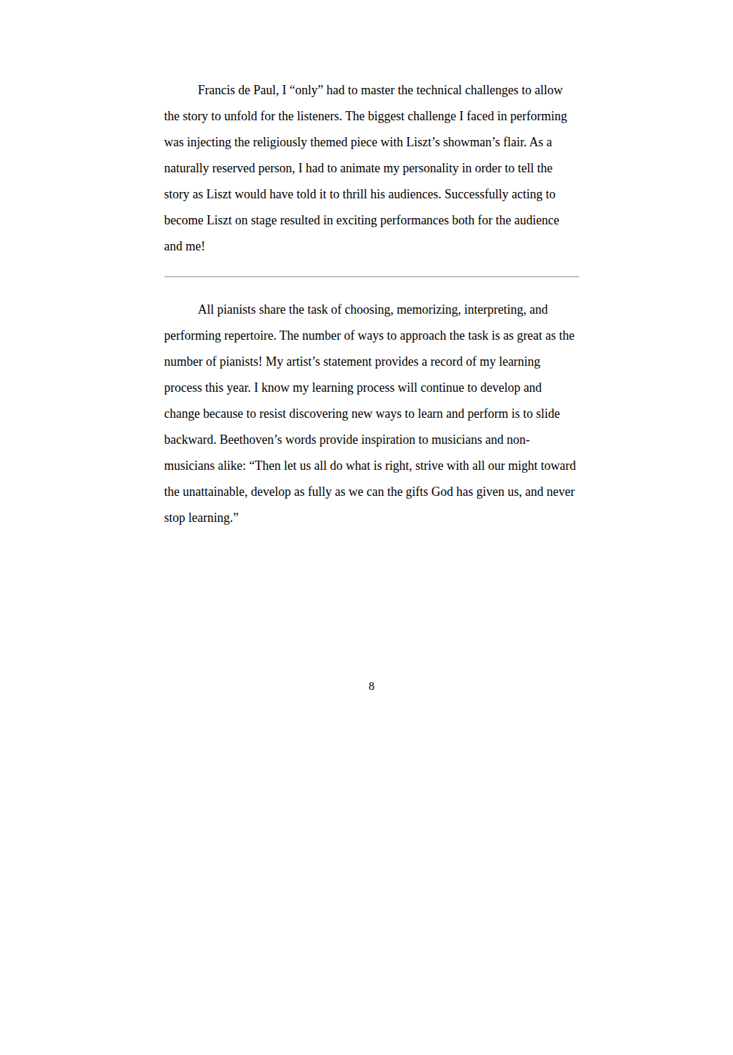Francis de Paul, I “only” had to master the technical challenges to allow the story to unfold for the listeners. The biggest challenge I faced in performing was injecting the religiously themed piece with Liszt’s showman’s flair. As a naturally reserved person, I had to animate my personality in order to tell the story as Liszt would have told it to thrill his audiences. Successfully acting to become Liszt on stage resulted in exciting performances both for the audience and me!
All pianists share the task of choosing, memorizing, interpreting, and performing repertoire. The number of ways to approach the task is as great as the number of pianists! My artist’s statement provides a record of my learning process this year. I know my learning process will continue to develop and change because to resist discovering new ways to learn and perform is to slide backward. Beethoven’s words provide inspiration to musicians and non-musicians alike: “Then let us all do what is right, strive with all our might toward the unattainable, develop as fully as we can the gifts God has given us, and never stop learning.”
8